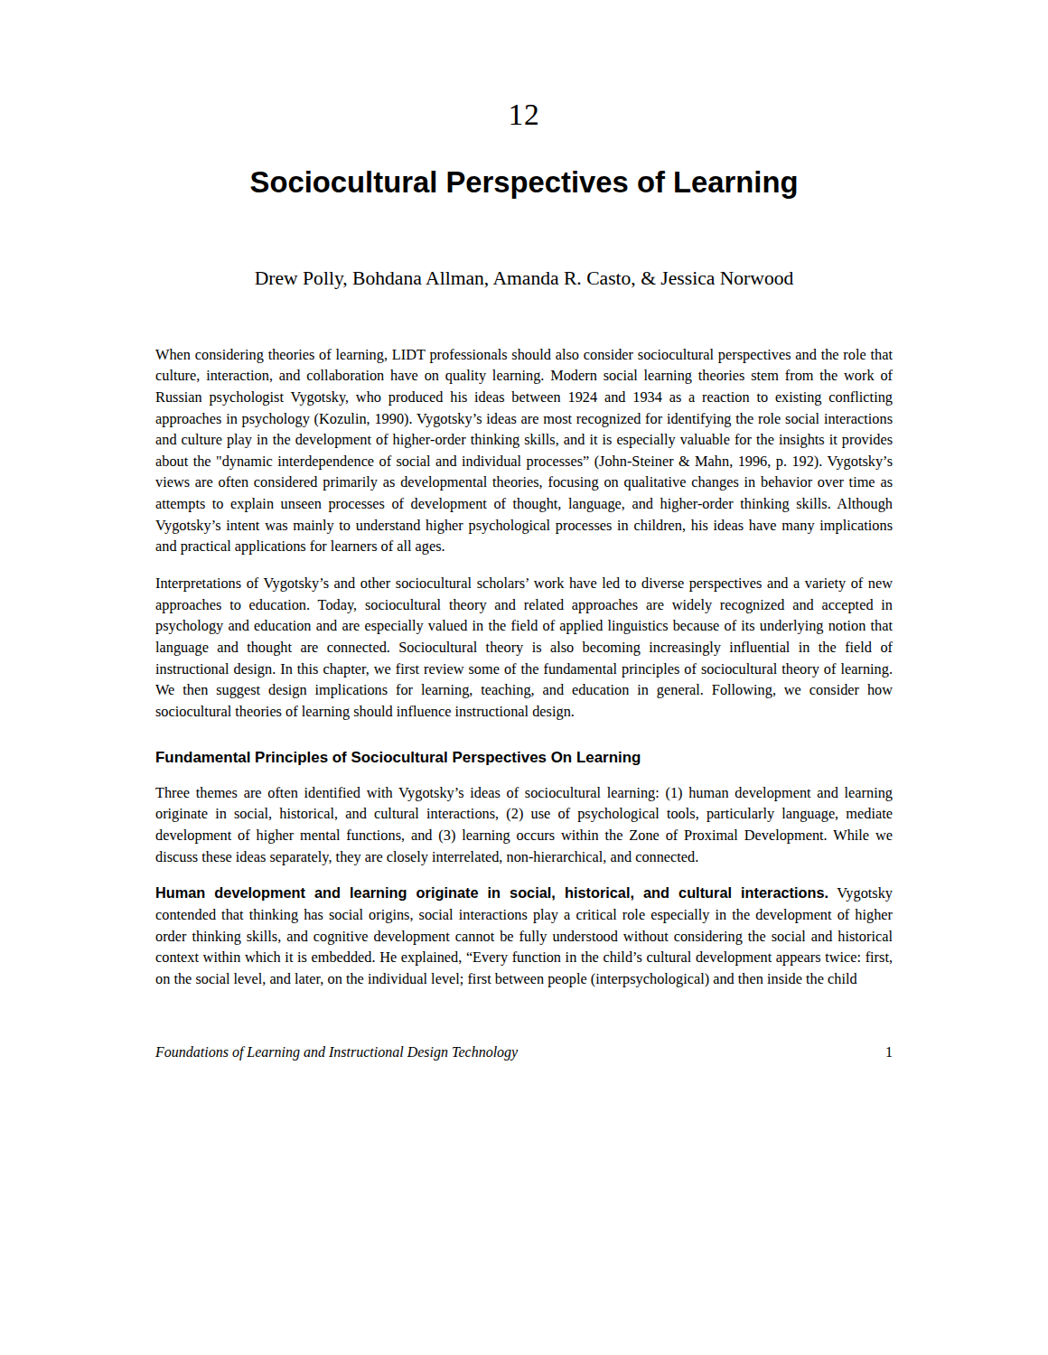12
Sociocultural Perspectives of Learning
Drew Polly, Bohdana Allman, Amanda R. Casto, & Jessica Norwood
When considering theories of learning, LIDT professionals should also consider sociocultural perspectives and the role that culture, interaction, and collaboration have on quality learning. Modern social learning theories stem from the work of Russian psychologist Vygotsky, who produced his ideas between 1924 and 1934 as a reaction to existing conflicting approaches in psychology (Kozulin, 1990). Vygotsky’s ideas are most recognized for identifying the role social interactions and culture play in the development of higher-order thinking skills, and it is especially valuable for the insights it provides about the "dynamic interdependence of social and individual processes” (John-Steiner & Mahn, 1996, p. 192). Vygotsky’s views are often considered primarily as developmental theories, focusing on qualitative changes in behavior over time as attempts to explain unseen processes of development of thought, language, and higher-order thinking skills. Although Vygotsky’s intent was mainly to understand higher psychological processes in children, his ideas have many implications and practical applications for learners of all ages.
Interpretations of Vygotsky’s and other sociocultural scholars’ work have led to diverse perspectives and a variety of new approaches to education. Today, sociocultural theory and related approaches are widely recognized and accepted in psychology and education and are especially valued in the field of applied linguistics because of its underlying notion that language and thought are connected. Sociocultural theory is also becoming increasingly influential in the field of instructional design. In this chapter, we first review some of the fundamental principles of sociocultural theory of learning. We then suggest design implications for learning, teaching, and education in general. Following, we consider how sociocultural theories of learning should influence instructional design.
Fundamental Principles of Sociocultural Perspectives On Learning
Three themes are often identified with Vygotsky’s ideas of sociocultural learning: (1) human development and learning originate in social, historical, and cultural interactions, (2) use of psychological tools, particularly language, mediate development of higher mental functions, and (3) learning occurs within the Zone of Proximal Development. While we discuss these ideas separately, they are closely interrelated, non-hierarchical, and connected.
Human development and learning originate in social, historical, and cultural interactions. Vygotsky contended that thinking has social origins, social interactions play a critical role especially in the development of higher order thinking skills, and cognitive development cannot be fully understood without considering the social and historical context within which it is embedded. He explained, “Every function in the child’s cultural development appears twice: first, on the social level, and later, on the individual level; first between people (interpsychological) and then inside the child
Foundations of Learning and Instructional Design Technology 1